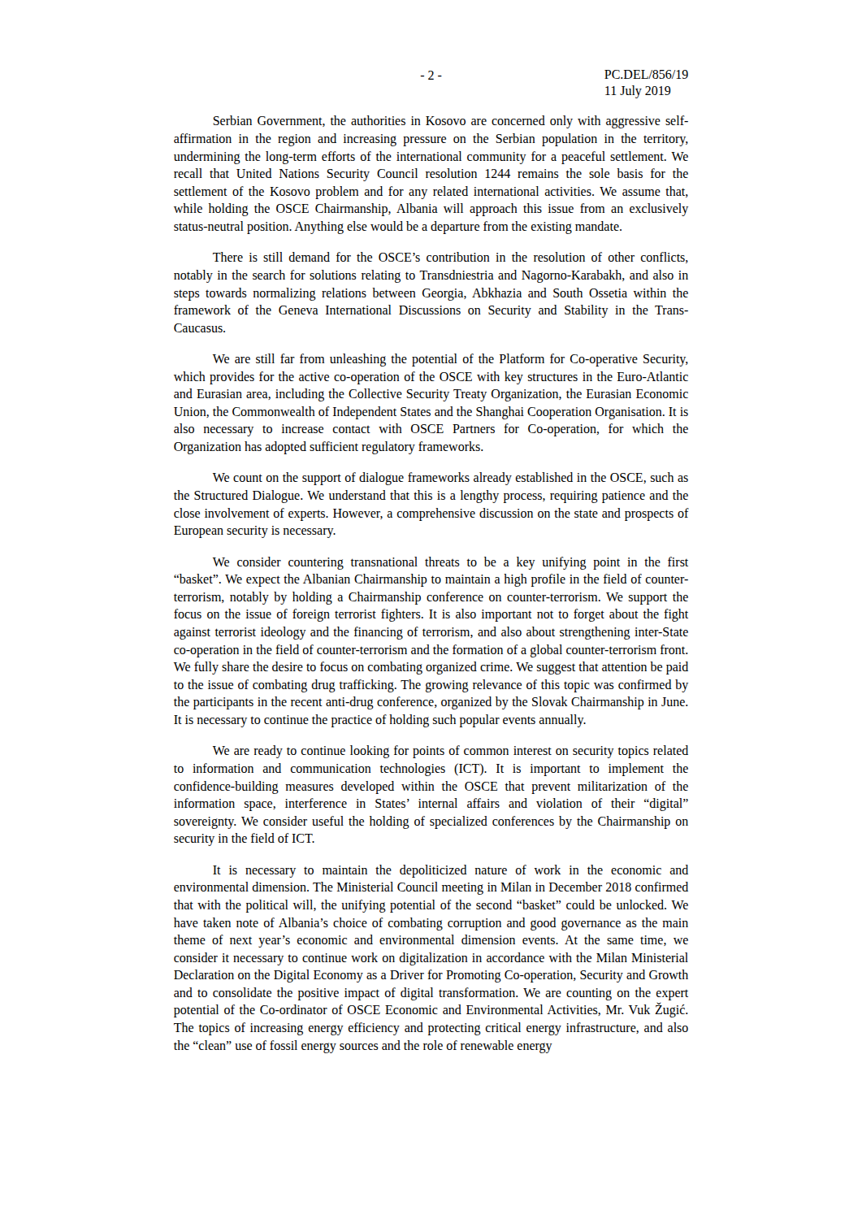- 2 -
PC.DEL/856/19
11 July 2019
Serbian Government, the authorities in Kosovo are concerned only with aggressive self-affirmation in the region and increasing pressure on the Serbian population in the territory, undermining the long-term efforts of the international community for a peaceful settlement. We recall that United Nations Security Council resolution 1244 remains the sole basis for the settlement of the Kosovo problem and for any related international activities. We assume that, while holding the OSCE Chairmanship, Albania will approach this issue from an exclusively status-neutral position. Anything else would be a departure from the existing mandate.
There is still demand for the OSCE’s contribution in the resolution of other conflicts, notably in the search for solutions relating to Transdniestria and Nagorno-Karabakh, and also in steps towards normalizing relations between Georgia, Abkhazia and South Ossetia within the framework of the Geneva International Discussions on Security and Stability in the Trans-Caucasus.
We are still far from unleashing the potential of the Platform for Co-operative Security, which provides for the active co-operation of the OSCE with key structures in the Euro-Atlantic and Eurasian area, including the Collective Security Treaty Organization, the Eurasian Economic Union, the Commonwealth of Independent States and the Shanghai Cooperation Organisation. It is also necessary to increase contact with OSCE Partners for Co-operation, for which the Organization has adopted sufficient regulatory frameworks.
We count on the support of dialogue frameworks already established in the OSCE, such as the Structured Dialogue. We understand that this is a lengthy process, requiring patience and the close involvement of experts. However, a comprehensive discussion on the state and prospects of European security is necessary.
We consider countering transnational threats to be a key unifying point in the first “basket”. We expect the Albanian Chairmanship to maintain a high profile in the field of counter-terrorism, notably by holding a Chairmanship conference on counter-terrorism. We support the focus on the issue of foreign terrorist fighters. It is also important not to forget about the fight against terrorist ideology and the financing of terrorism, and also about strengthening inter-State co-operation in the field of counter-terrorism and the formation of a global counter-terrorism front. We fully share the desire to focus on combating organized crime. We suggest that attention be paid to the issue of combating drug trafficking. The growing relevance of this topic was confirmed by the participants in the recent anti-drug conference, organized by the Slovak Chairmanship in June. It is necessary to continue the practice of holding such popular events annually.
We are ready to continue looking for points of common interest on security topics related to information and communication technologies (ICT). It is important to implement the confidence-building measures developed within the OSCE that prevent militarization of the information space, interference in States’ internal affairs and violation of their “digital” sovereignty. We consider useful the holding of specialized conferences by the Chairmanship on security in the field of ICT.
It is necessary to maintain the depoliticized nature of work in the economic and environmental dimension. The Ministerial Council meeting in Milan in December 2018 confirmed that with the political will, the unifying potential of the second “basket” could be unlocked. We have taken note of Albania’s choice of combating corruption and good governance as the main theme of next year’s economic and environmental dimension events. At the same time, we consider it necessary to continue work on digitalization in accordance with the Milan Ministerial Declaration on the Digital Economy as a Driver for Promoting Co-operation, Security and Growth and to consolidate the positive impact of digital transformation. We are counting on the expert potential of the Co-ordinator of OSCE Economic and Environmental Activities, Mr. Vuk Žugić. The topics of increasing energy efficiency and protecting critical energy infrastructure, and also the “clean” use of fossil energy sources and the role of renewable energy